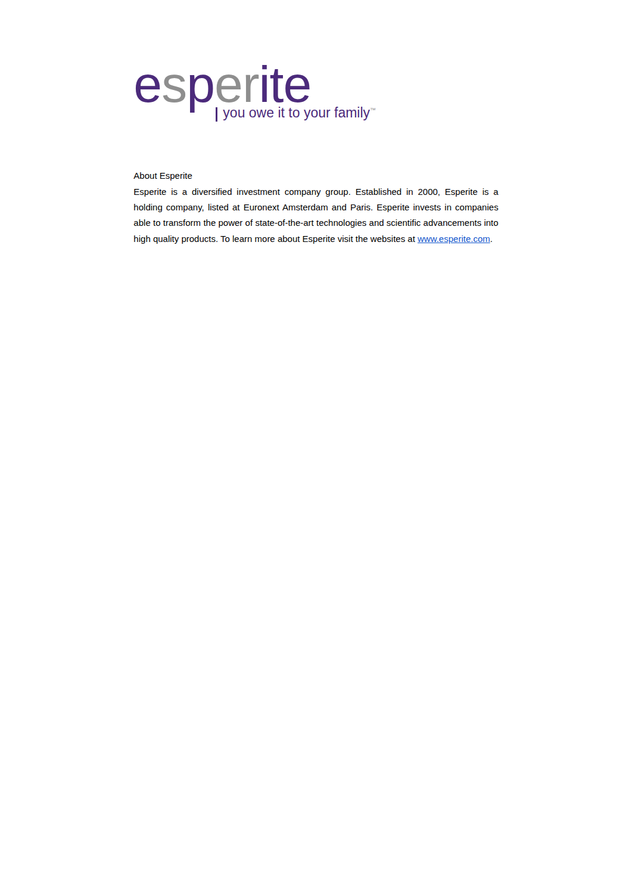esper ite
you owe it to your family™
About Esperite
Esperite is a diversified investment company group. Established in 2000, Esperite is a holding company, listed at Euronext Amsterdam and Paris. Esperite invests in companies able to transform the power of state-of-the-art technologies and scientific advancements into high quality products. To learn more about Esperite visit the websites at www.esperite.com.